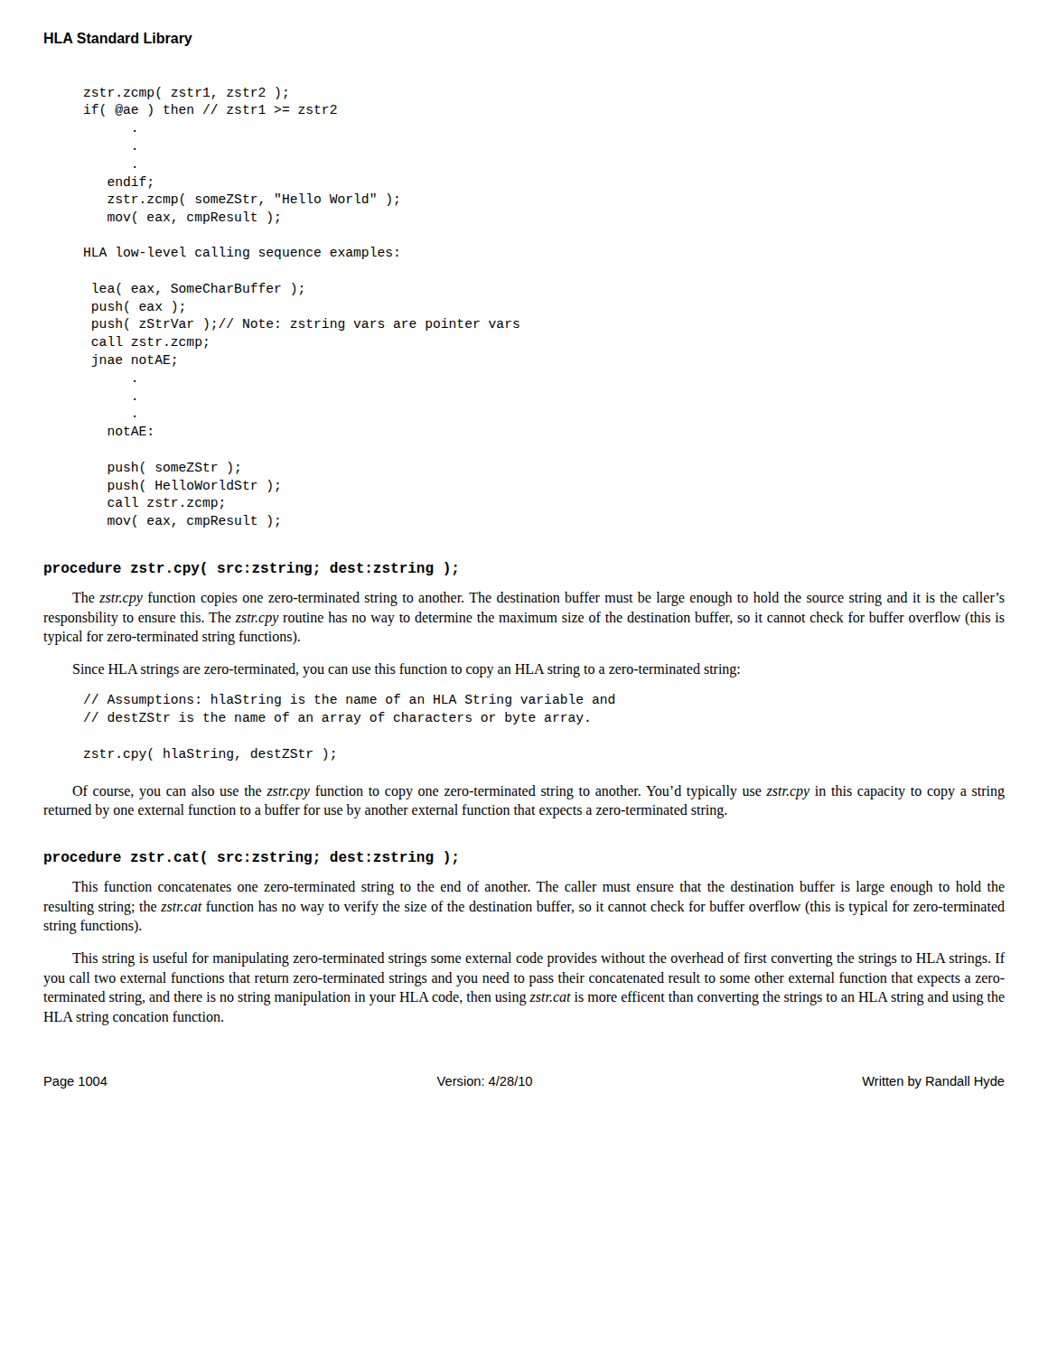HLA Standard Library
zstr.zcmp( zstr1, zstr2 );
if( @ae ) then // zstr1 >= zstr2
      .
      .
      .
   endif;
   zstr.zcmp( someZStr, "Hello World" );
   mov( eax, cmpResult );
HLA low-level calling sequence examples:

 lea( eax, SomeCharBuffer );
 push( eax );
 push( zStrVar );// Note: zstring vars are pointer vars
 call zstr.zcmp;
 jnae notAE;
      .
      .
      .
   notAE:

   push( someZStr );
   push( HelloWorldStr );
   call zstr.zcmp;
   mov( eax, cmpResult );
procedure zstr.cpy( src:zstring; dest:zstring );
The zstr.cpy function copies one zero-terminated string to another. The destination buffer must be large enough to hold the source string and it is the caller’s responsbility to ensure this. The zstr.cpy routine has no way to determine the maximum size of the destination buffer, so it cannot check for buffer overflow (this is typical for zero-terminated string functions).
Since HLA strings are zero-terminated, you can use this function to copy an HLA string to a zero-terminated string:
// Assumptions: hlaString is the name of an HLA String variable and
// destZStr is the name of an array of characters or byte array.

zstr.cpy( hlaString, destZStr );
Of course, you can also use the zstr.cpy function to copy one zero-terminated string to another. You’d typically use zstr.cpy in this capacity to copy a string returned by one external function to a buffer for use by another external function that expects a zero-terminated string.
procedure zstr.cat( src:zstring; dest:zstring );
This function concatenates one zero-terminated string to the end of another. The caller must ensure that the destination buffer is large enough to hold the resulting string; the zstr.cat function has no way to verify the size of the destination buffer, so it cannot check for buffer overflow (this is typical for zero-terminated string functions).
This string is useful for manipulating zero-terminated strings some external code provides without the overhead of first converting the strings to HLA strings. If you call two external functions that return zero-terminated strings and you need to pass their concatenated result to some other external function that expects a zero-terminated string, and there is no string manipulation in your HLA code, then using zstr.cat is more efficent than converting the strings to an HLA string and using the HLA string concation function.
Page 1004 Version: 4/28/10 Written by Randall Hyde